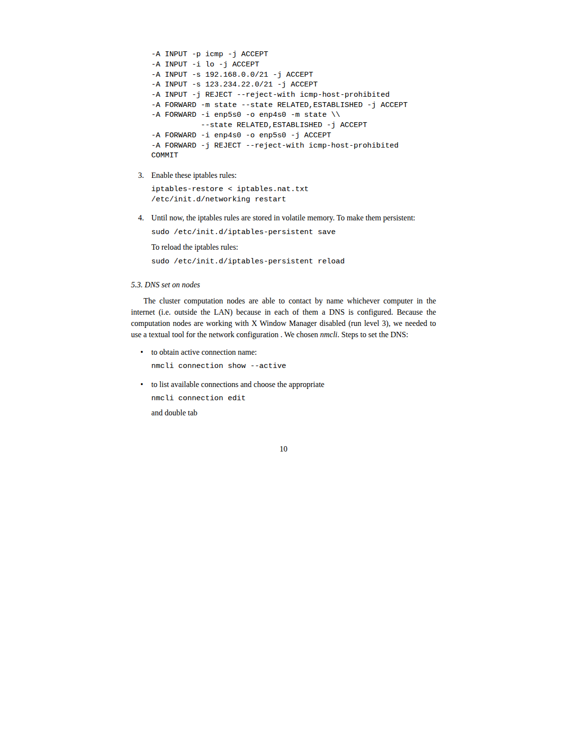-A INPUT -p icmp -j ACCEPT
-A INPUT -i lo -j ACCEPT
-A INPUT -s 192.168.0.0/21 -j ACCEPT
-A INPUT -s 123.234.22.0/21 -j ACCEPT
-A INPUT -j REJECT --reject-with icmp-host-prohibited
-A FORWARD -m state --state RELATED,ESTABLISHED -j ACCEPT
-A FORWARD -i enp5s0 -o enp4s0 -m state \\
           --state RELATED,ESTABLISHED -j ACCEPT
-A FORWARD -i enp4s0 -o enp5s0 -j ACCEPT
-A FORWARD -j REJECT --reject-with icmp-host-prohibited
COMMIT
Enable these iptables rules:
iptables-restore < iptables.nat.txt
/etc/init.d/networking restart
Until now, the iptables rules are stored in volatile memory. To make them persistent:
sudo /etc/init.d/iptables-persistent save
To reload the iptables rules:
sudo /etc/init.d/iptables-persistent reload
5.3. DNS set on nodes
The cluster computation nodes are able to contact by name whichever computer in the internet (i.e. outside the LAN) because in each of them a DNS is configured. Because the computation nodes are working with X Window Manager disabled (run level 3), we needed to use a textual tool for the network configuration . We chosen nmcli. Steps to set the DNS:
to obtain active connection name:
nmcli connection show --active
to list available connections and choose the appropriate
nmcli connection edit
and double tab
10